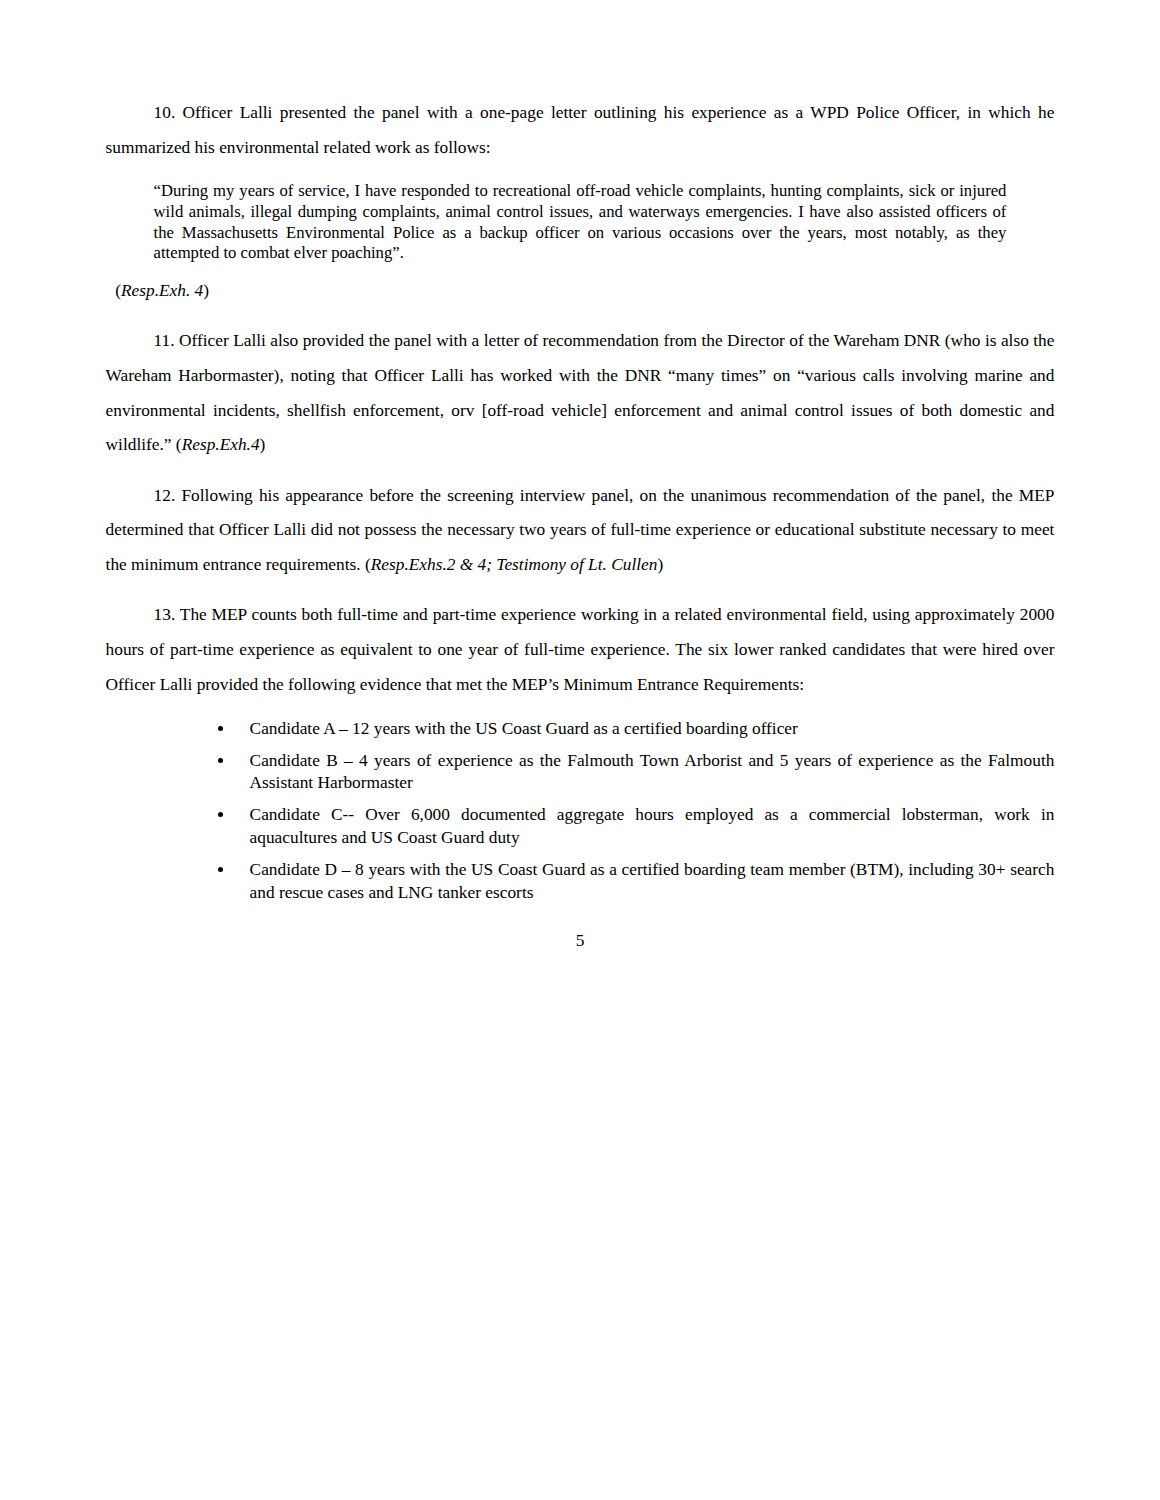10. Officer Lalli presented the panel with a one-page letter outlining his experience as a WPD Police Officer, in which he summarized his environmental related work as follows:
“During my years of service, I have responded to recreational off-road vehicle complaints, hunting complaints, sick or injured wild animals, illegal dumping complaints, animal control issues, and waterways emergencies. I have also assisted officers of the Massachusetts Environmental Police as a backup officer on various occasions over the years, most notably, as they attempted to combat elver poaching”.
(Resp.Exh. 4)
11. Officer Lalli also provided the panel with a letter of recommendation from the Director of the Wareham DNR (who is also the Wareham Harbormaster), noting that Officer Lalli has worked with the DNR “many times” on “various calls involving marine and environmental incidents, shellfish enforcement, orv [off-road vehicle] enforcement and animal control issues of both domestic and wildlife.” (Resp.Exh.4)
12. Following his appearance before the screening interview panel, on the unanimous recommendation of the panel, the MEP determined that Officer Lalli did not possess the necessary two years of full-time experience or educational substitute necessary to meet the minimum entrance requirements. (Resp.Exhs.2 & 4; Testimony of Lt. Cullen)
13. The MEP counts both full-time and part-time experience working in a related environmental field, using approximately 2000 hours of part-time experience as equivalent to one year of full-time experience. The six lower ranked candidates that were hired over Officer Lalli provided the following evidence that met the MEP’s Minimum Entrance Requirements:
Candidate A – 12 years with the US Coast Guard as a certified boarding officer
Candidate B – 4 years of experience as the Falmouth Town Arborist and 5 years of experience as the Falmouth Assistant Harbormaster
Candidate C-- Over 6,000 documented aggregate hours employed as a commercial lobsterman, work in aquacultures and US Coast Guard duty
Candidate D – 8 years with the US Coast Guard as a certified boarding team member (BTM), including 30+ search and rescue cases and LNG tanker escorts
5